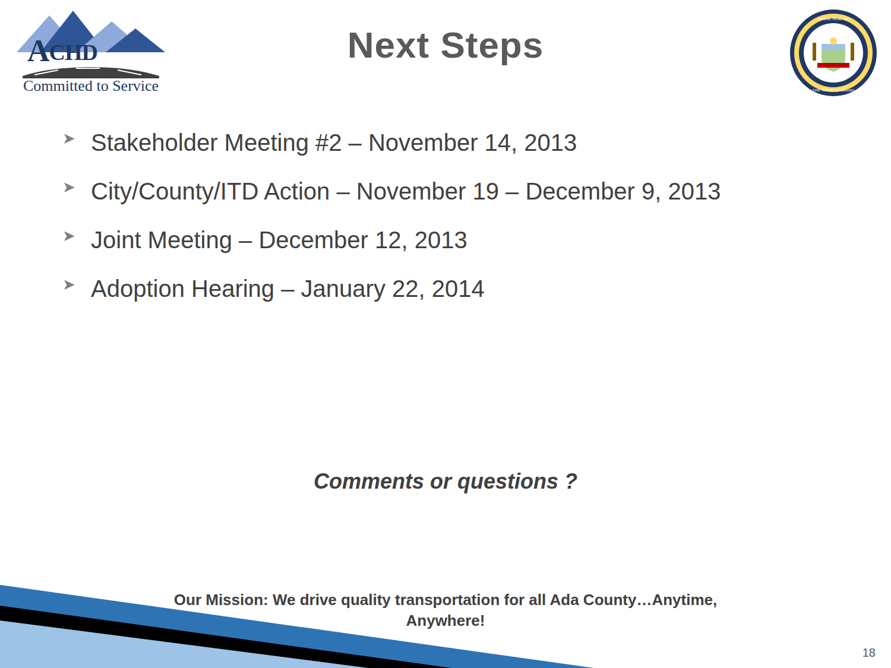ACHD
Committed to Service
GREAT SEAL OF THE STATE OF IDAHO
Next Steps
Stakeholder Meeting #2 – November 14, 2013
City/County/ITD Action – November 19 – December 9, 2013
Joint Meeting – December 12, 2013
Adoption Hearing – January 22, 2014
Comments or questions ?
Our Mission: We drive quality transportation for all Ada County…Anytime,
Anywhere!
18